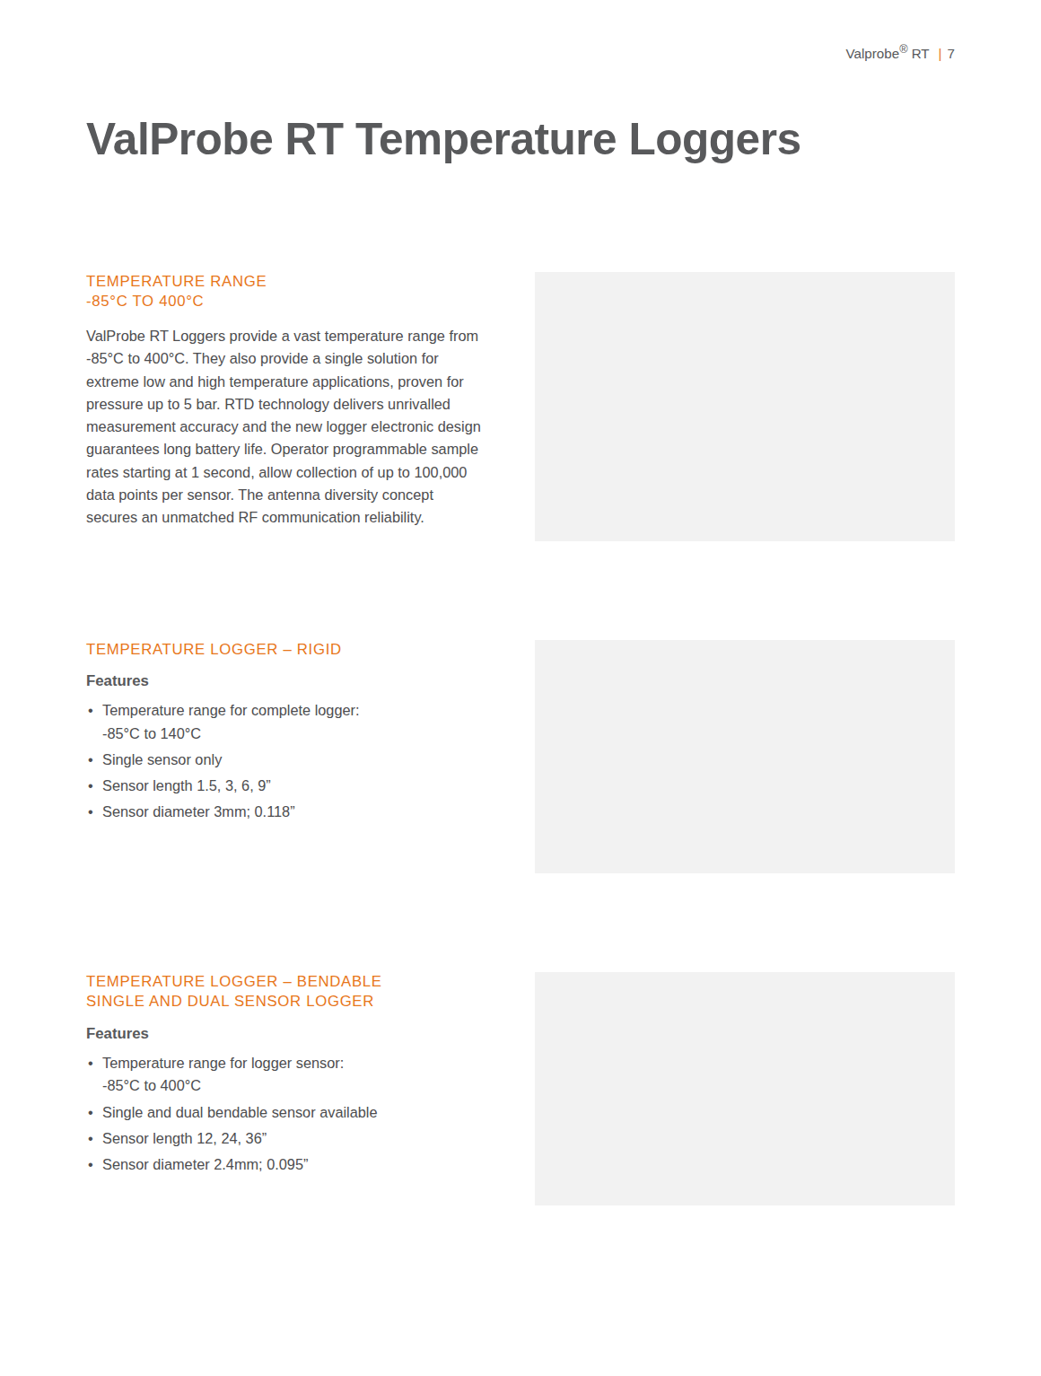Valprobe® RT |7
ValProbe RT Temperature Loggers
Temperature Range
-85°C to 400°C
ValProbe RT Loggers provide a vast temperature range from -85°C to 400°C. They also provide a single solution for extreme low and high temperature applications, proven for pressure up to 5 bar. RTD technology delivers unrivalled measurement accuracy and the new logger electronic design guarantees long battery life. Operator programmable sample rates starting at 1 second, allow collection of up to 100,000 data points per sensor. The antenna diversity concept secures an unmatched RF communication reliability.
Temperature Logger – Rigid
Features
Temperature range for complete logger:-85°C to 140°C
Single sensor only
Sensor length 1.5, 3, 6, 9”
Sensor diameter 3mm; 0.118”
Temperature Logger – Bendable
Single and Dual Sensor Logger
Features
Temperature range for logger sensor:-85°C to 400°C
Single and dual bendable sensor available
Sensor length 12, 24, 36”
Sensor diameter 2.4mm; 0.095”